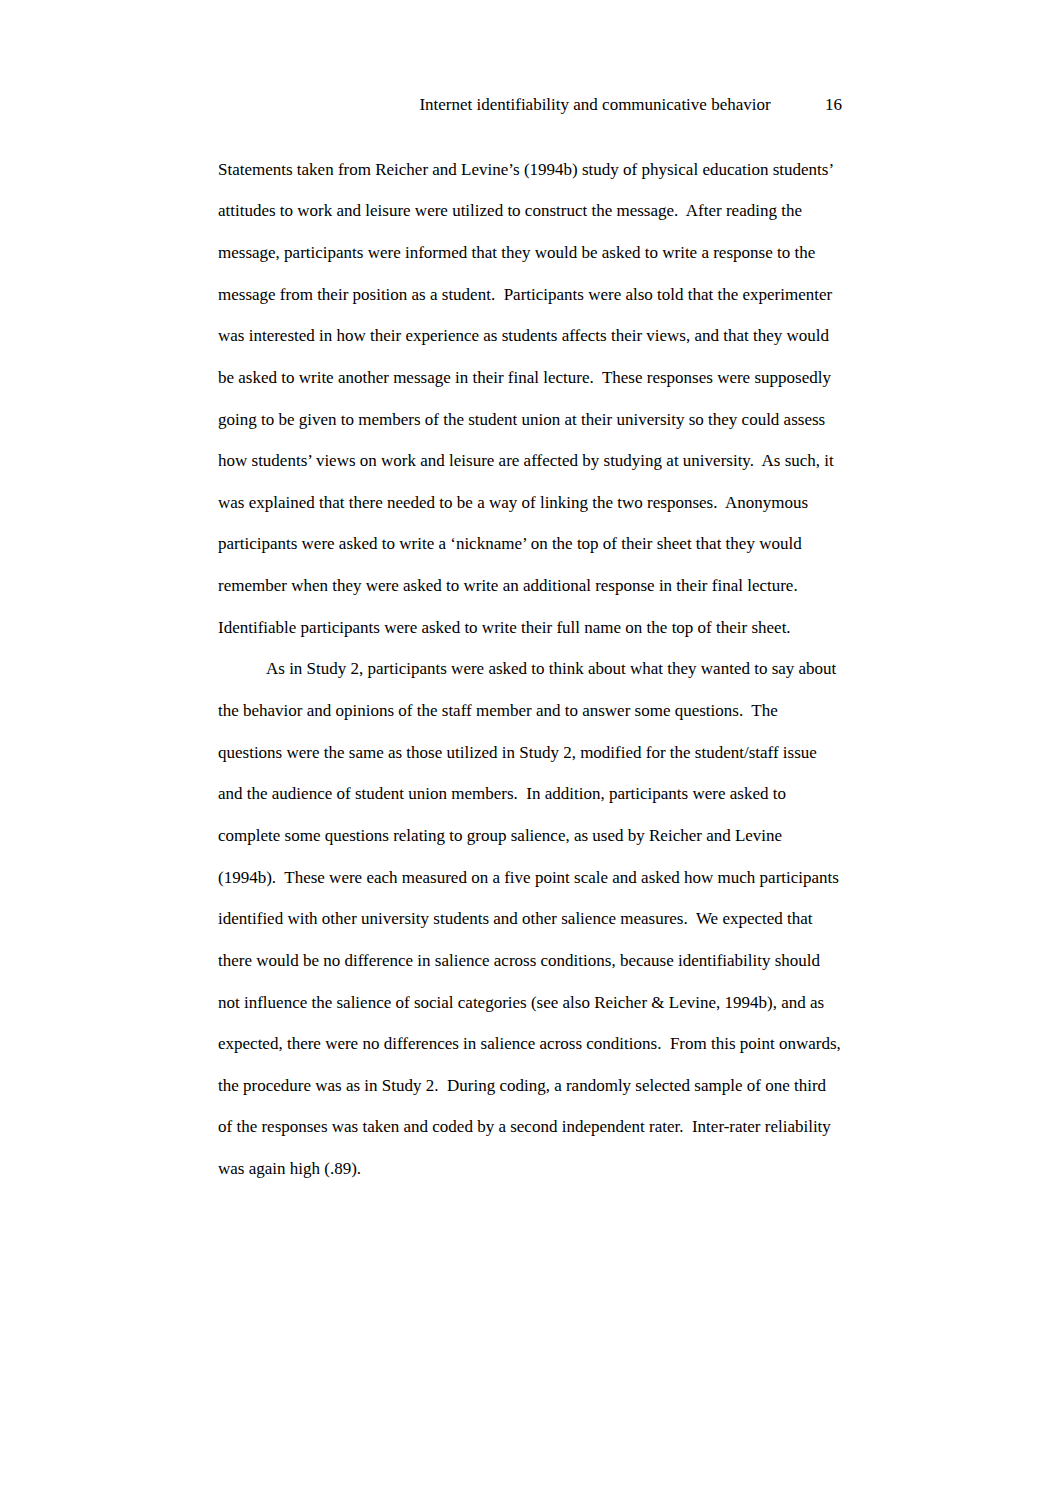Internet identifiability and communicative behavior 16
Statements taken from Reicher and Levine’s (1994b) study of physical education students’ attitudes to work and leisure were utilized to construct the message. After reading the message, participants were informed that they would be asked to write a response to the message from their position as a student. Participants were also told that the experimenter was interested in how their experience as students affects their views, and that they would be asked to write another message in their final lecture. These responses were supposedly going to be given to members of the student union at their university so they could assess how students’ views on work and leisure are affected by studying at university. As such, it was explained that there needed to be a way of linking the two responses. Anonymous participants were asked to write a ‘nickname’ on the top of their sheet that they would remember when they were asked to write an additional response in their final lecture. Identifiable participants were asked to write their full name on the top of their sheet.
As in Study 2, participants were asked to think about what they wanted to say about the behavior and opinions of the staff member and to answer some questions. The questions were the same as those utilized in Study 2, modified for the student/staff issue and the audience of student union members. In addition, participants were asked to complete some questions relating to group salience, as used by Reicher and Levine (1994b). These were each measured on a five point scale and asked how much participants identified with other university students and other salience measures. We expected that there would be no difference in salience across conditions, because identifiability should not influence the salience of social categories (see also Reicher & Levine, 1994b), and as expected, there were no differences in salience across conditions. From this point onwards, the procedure was as in Study 2. During coding, a randomly selected sample of one third of the responses was taken and coded by a second independent rater. Inter-rater reliability was again high (.89).